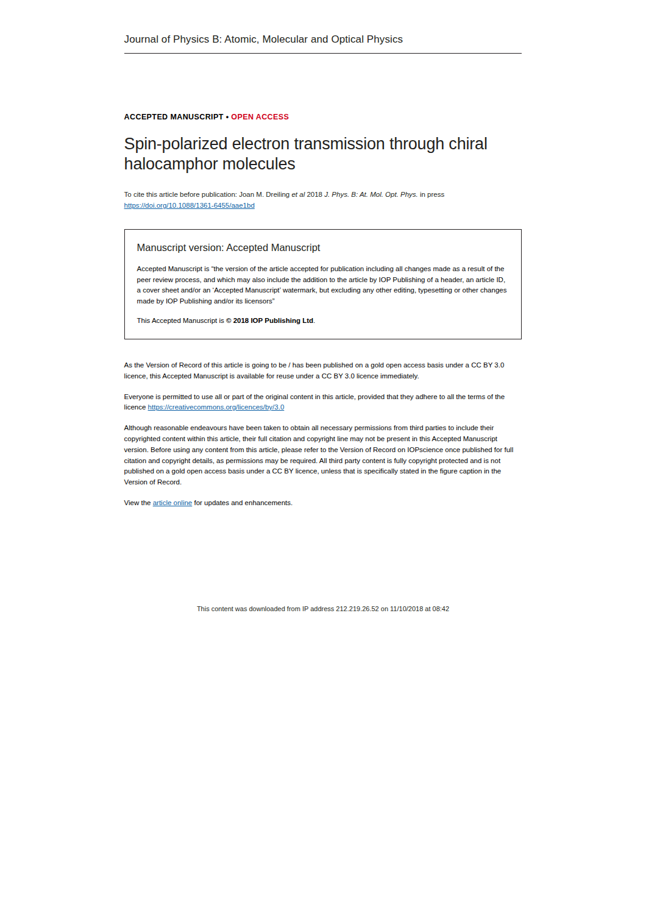Journal of Physics B: Atomic, Molecular and Optical Physics
ACCEPTED MANUSCRIPT • OPEN ACCESS
Spin-polarized electron transmission through chiral halocamphor molecules
To cite this article before publication: Joan M. Dreiling et al 2018 J. Phys. B: At. Mol. Opt. Phys. in press https://doi.org/10.1088/1361-6455/aae1bd
Manuscript version: Accepted Manuscript
Accepted Manuscript is “the version of the article accepted for publication including all changes made as a result of the peer review process, and which may also include the addition to the article by IOP Publishing of a header, an article ID, a cover sheet and/or an ‘Accepted Manuscript’ watermark, but excluding any other editing, typesetting or other changes made by IOP Publishing and/or its licensors”
This Accepted Manuscript is © 2018 IOP Publishing Ltd.
As the Version of Record of this article is going to be / has been published on a gold open access basis under a CC BY 3.0 licence, this Accepted Manuscript is available for reuse under a CC BY 3.0 licence immediately.
Everyone is permitted to use all or part of the original content in this article, provided that they adhere to all the terms of the licence https://creativecommons.org/licences/by/3.0
Although reasonable endeavours have been taken to obtain all necessary permissions from third parties to include their copyrighted content within this article, their full citation and copyright line may not be present in this Accepted Manuscript version. Before using any content from this article, please refer to the Version of Record on IOPscience once published for full citation and copyright details, as permissions may be required. All third party content is fully copyright protected and is not published on a gold open access basis under a CC BY licence, unless that is specifically stated in the figure caption in the Version of Record.
View the article online for updates and enhancements.
This content was downloaded from IP address 212.219.26.52 on 11/10/2018 at 08:42